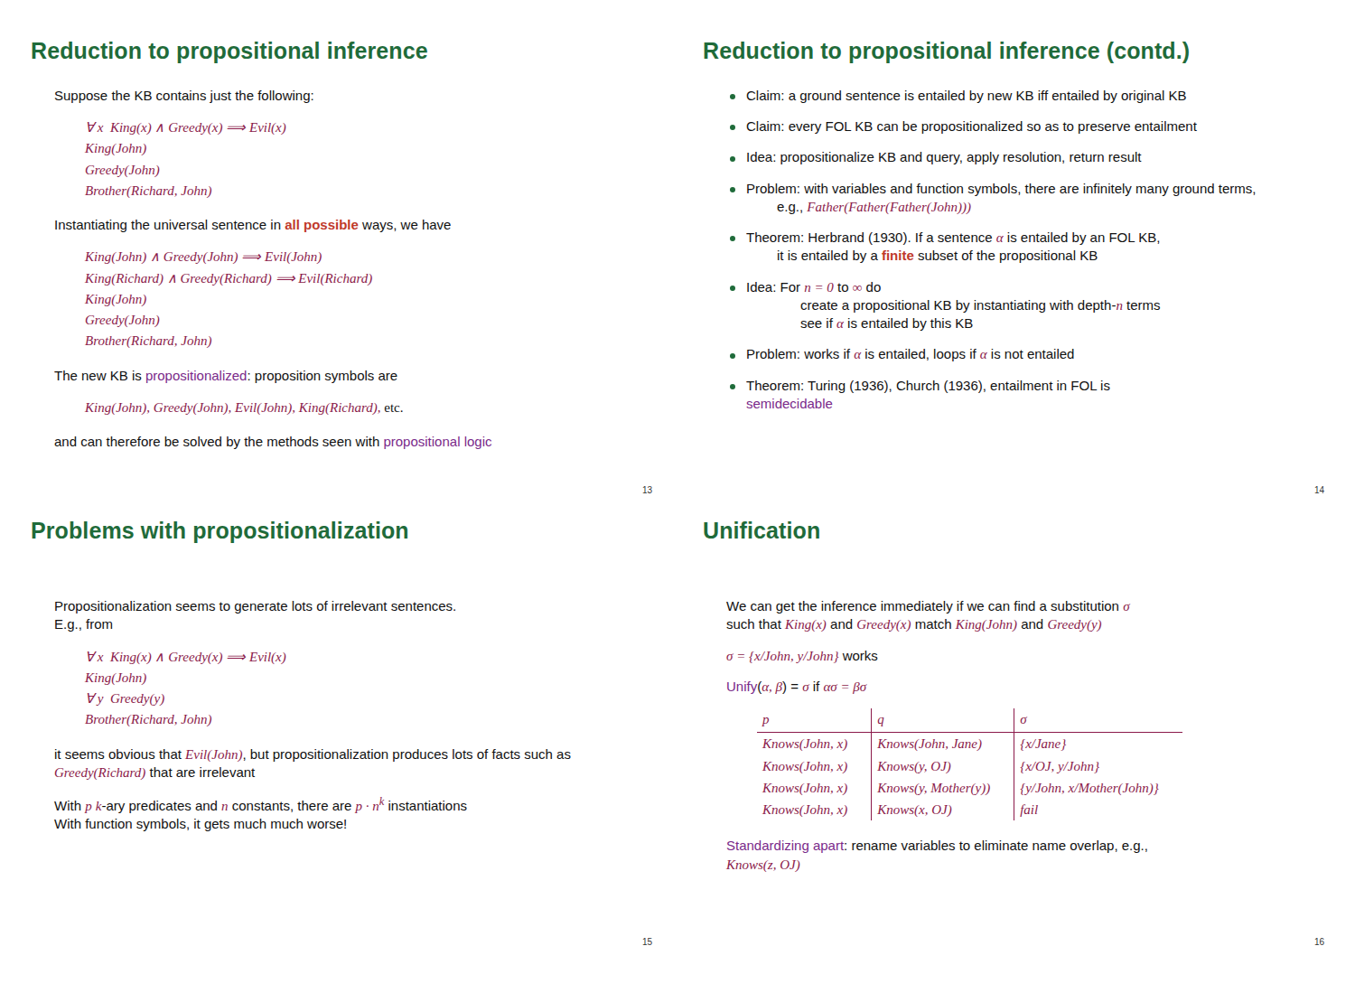Reduction to propositional inference
Suppose the KB contains just the following:
∀ x King(x) ∧ Greedy(x) ⟹ Evil(x)
King(John)
Greedy(John)
Brother(Richard, John)
Instantiating the universal sentence in all possible ways, we have
King(John) ∧ Greedy(John) ⟹ Evil(John)
King(Richard) ∧ Greedy(Richard) ⟹ Evil(Richard)
King(John)
Greedy(John)
Brother(Richard, John)
The new KB is propositionalized: proposition symbols are
King(John), Greedy(John), Evil(John), King(Richard), etc.
and can therefore be solved by the methods seen with propositional logic
13
Reduction to propositional inference (contd.)
Claim: a ground sentence is entailed by new KB iff entailed by original KB
Claim: every FOL KB can be propositionalized so as to preserve entailment
Idea: propositionalize KB and query, apply resolution, return result
Problem: with variables and function symbols, there are infinitely many ground terms,
e.g., Father(Father(Father(John)))
Theorem: Herbrand (1930). If a sentence α is entailed by an FOL KB,
it is entailed by a finite subset of the propositional KB
Idea: For n = 0 to ∞ do
create a propositional KB by instantiating with depth-n terms
see if α is entailed by this KB
Problem: works if α is entailed, loops if α is not entailed
Theorem: Turing (1936), Church (1936), entailment in FOL is
semidecidable
14
Problems with propositionalization
Propositionalization seems to generate lots of irrelevant sentences.
E.g., from
∀ x King(x) ∧ Greedy(x) ⟹ Evil(x)
King(John)
∀ y Greedy(y)
Brother(Richard, John)
it seems obvious that Evil(John), but propositionalization produces lots of facts such as Greedy(Richard) that are irrelevant
With p k-ary predicates and n constants, there are p · nk instantiations
With function symbols, it gets much much worse!
15
Unification
We can get the inference immediately if we can find a substitution σ
such that King(x) and Greedy(x) match King(John) and Greedy(y)
σ = {x/John, y/John} works
Unify(α, β) = σ if ασ = βσ
| p | q | σ |
| --- | --- | --- |
| Knows(John, x) | Knows(John, Jane) | {x/Jane} |
| Knows(John, x) | Knows(y, OJ) | {x/OJ, y/John} |
| Knows(John, x) | Knows(y, Mother(y)) | {y/John, x/Mother(John)} |
| Knows(John, x) | Knows(x, OJ) | fail |
Standardizing apart: rename variables to eliminate name overlap, e.g.,
Knows(z, OJ)
16